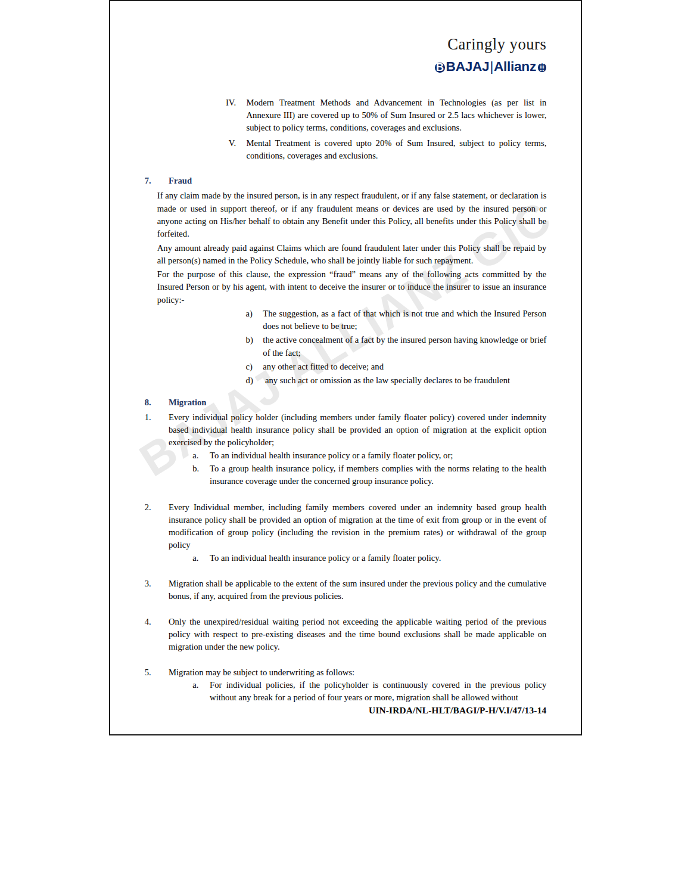Caringly yours
BBAJAJ|Allianz⦙⦙
BAJAJ ALLIANZ GIC
IV. Modern Treatment Methods and Advancement in Technologies (as per list in Annexure III) are covered up to 50% of Sum Insured or 2.5 lacs whichever is lower, subject to policy terms, conditions, coverages and exclusions.
V. Mental Treatment is covered upto 20% of Sum Insured, subject to policy terms, conditions, coverages and exclusions.
7. Fraud
If any claim made by the insured person, is in any respect fraudulent, or if any false statement, or declaration is made or used in support thereof, or if any fraudulent means or devices are used by the insured person or anyone acting on His/her behalf to obtain any Benefit under this Policy, all benefits under this Policy shall be forfeited.
Any amount already paid against Claims which are found fraudulent later under this Policy shall be repaid by all person(s) named in the Policy Schedule, who shall be jointly liable for such repayment.
For the purpose of this clause, the expression “fraud” means any of the following acts committed by the Insured Person or by his agent, with intent to deceive the insurer or to induce the insurer to issue an insurance policy:-
a) The suggestion, as a fact of that which is not true and which the Insured Person does not believe to be true;
b) the active concealment of a fact by the insured person having knowledge or brief of the fact;
c) any other act fitted to deceive; and
d) any such act or omission as the law specially declares to be fraudulent
8. Migration
1. Every individual policy holder (including members under family floater policy) covered under indemnity based individual health insurance policy shall be provided an option of migration at the explicit option exercised by the policyholder;
a. To an individual health insurance policy or a family floater policy, or;
b. To a group health insurance policy, if members complies with the norms relating to the health insurance coverage under the concerned group insurance policy.
2. Every Individual member, including family members covered under an indemnity based group health insurance policy shall be provided an option of migration at the time of exit from group or in the event of modification of group policy (including the revision in the premium rates) or withdrawal of the group policy
a. To an individual health insurance policy or a family floater policy.
3. Migration shall be applicable to the extent of the sum insured under the previous policy and the cumulative bonus, if any, acquired from the previous policies.
4. Only the unexpired/residual waiting period not exceeding the applicable waiting period of the previous policy with respect to pre-existing diseases and the time bound exclusions shall be made applicable on migration under the new policy.
5. Migration may be subject to underwriting as follows:
a. For individual policies, if the policyholder is continuously covered in the previous policy without any break for a period of four years or more, migration shall be allowed without
UIN-IRDA/NL-HLT/BAGI/P-H/V.I/47/13-14